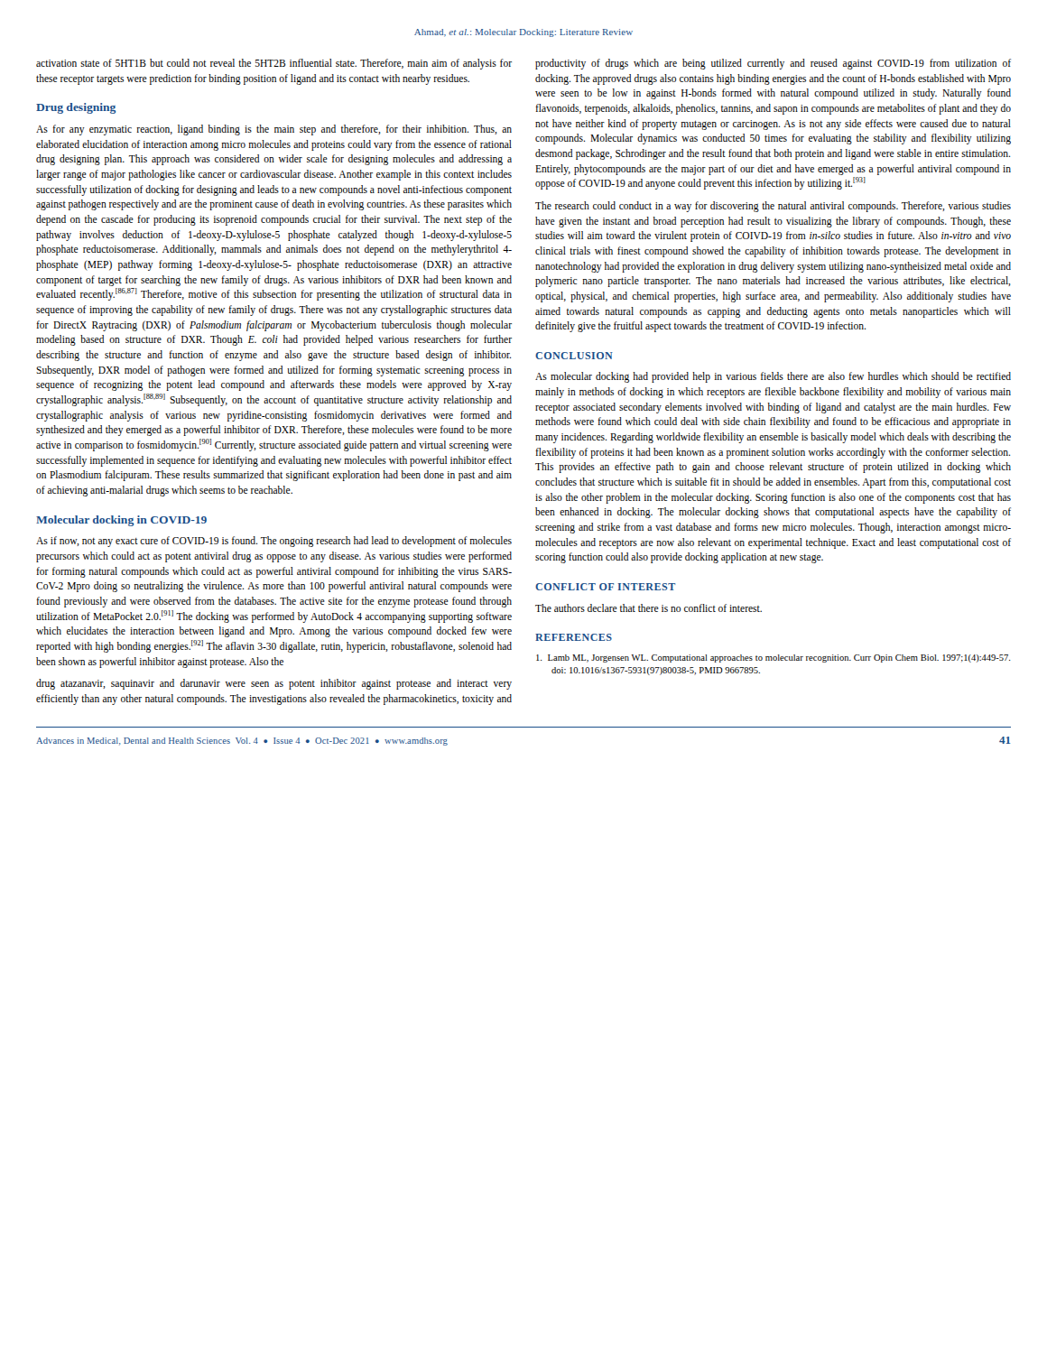Ahmad, et al.: Molecular Docking: Literature Review
activation state of 5HT1B but could not reveal the 5HT2B influential state. Therefore, main aim of analysis for these receptor targets were prediction for binding position of ligand and its contact with nearby residues.
Drug designing
As for any enzymatic reaction, ligand binding is the main step and therefore, for their inhibition. Thus, an elaborated elucidation of interaction among micro molecules and proteins could vary from the essence of rational drug designing plan. This approach was considered on wider scale for designing molecules and addressing a larger range of major pathologies like cancer or cardiovascular disease. Another example in this context includes successfully utilization of docking for designing and leads to a new compounds a novel anti-infectious component against pathogen respectively and are the prominent cause of death in evolving countries. As these parasites which depend on the cascade for producing its isoprenoid compounds crucial for their survival. The next step of the pathway involves deduction of 1-deoxy-D-xylulose-5 phosphate catalyzed though 1-deoxy-d-xylulose-5 phosphate reductoisomerase. Additionally, mammals and animals does not depend on the methylerythritol 4-phosphate (MEP) pathway forming 1-deoxy-d-xylulose-5- phosphate reductoisomerase (DXR) an attractive component of target for searching the new family of drugs. As various inhibitors of DXR had been known and evaluated recently.[86,87] Therefore, motive of this subsection for presenting the utilization of structural data in sequence of improving the capability of new family of drugs. There was not any crystallographic structures data for DirectX Raytracing (DXR) of Palsmodium falciparam or Mycobacterium tuberculosis though molecular modeling based on structure of DXR. Though E. coli had provided helped various researchers for further describing the structure and function of enzyme and also gave the structure based design of inhibitor. Subsequently, DXR model of pathogen were formed and utilized for forming systematic screening process in sequence of recognizing the potent lead compound and afterwards these models were approved by X-ray crystallographic analysis.[88,89] Subsequently, on the account of quantitative structure activity relationship and crystallographic analysis of various new pyridine-consisting fosmidomycin derivatives were formed and synthesized and they emerged as a powerful inhibitor of DXR. Therefore, these molecules were found to be more active in comparison to fosmidomycin.[90] Currently, structure associated guide pattern and virtual screening were successfully implemented in sequence for identifying and evaluating new molecules with powerful inhibitor effect on Plasmodium falcipuram. These results summarized that significant exploration had been done in past and aim of achieving anti-malarial drugs which seems to be reachable.
Molecular docking in COVID-19
As if now, not any exact cure of COVID-19 is found. The ongoing research had lead to development of molecules precursors which could act as potent antiviral drug as oppose to any disease. As various studies were performed for forming natural compounds which could act as powerful antiviral compound for inhibiting the virus SARS-CoV-2 Mpro doing so neutralizing the virulence. As more than 100 powerful antiviral natural compounds were found previously and were observed from the databases. The active site for the enzyme protease found through utilization of MetaPocket 2.0.[91] The docking was performed by AutoDock 4 accompanying supporting software which elucidates the interaction between ligand and Mpro. Among the various compound docked few were reported with high bonding energies.[92] The aflavin 3-30 digallate, rutin, hypericin, robustaflavone, solenoid had been shown as powerful inhibitor against protease. Also the
drug atazanavir, saquinavir and darunavir were seen as potent inhibitor against protease and interact very efficiently than any other natural compounds. The investigations also revealed the pharmacokinetics, toxicity and productivity of drugs which are being utilized currently and reused against COVID-19 from utilization of docking. The approved drugs also contains high binding energies and the count of H-bonds established with Mpro were seen to be low in against H-bonds formed with natural compound utilized in study. Naturally found flavonoids, terpenoids, alkaloids, phenolics, tannins, and sapon in compounds are metabolites of plant and they do not have neither kind of property mutagen or carcinogen. As is not any side effects were caused due to natural compounds. Molecular dynamics was conducted 50 times for evaluating the stability and flexibility utilizing desmond package, Schrodinger and the result found that both protein and ligand were stable in entire stimulation. Entirely, phytocompounds are the major part of our diet and have emerged as a powerful antiviral compound in oppose of COVID-19 and anyone could prevent this infection by utilizing it.[93]
The research could conduct in a way for discovering the natural antiviral compounds. Therefore, various studies have given the instant and broad perception had result to visualizing the library of compounds. Though, these studies will aim toward the virulent protein of COIVD-19 from in-silco studies in future. Also in-vitro and vivo clinical trials with finest compound showed the capability of inhibition towards protease. The development in nanotechnology had provided the exploration in drug delivery system utilizing nano-syntheisized metal oxide and polymeric nano particle transporter. The nano materials had increased the various attributes, like electrical, optical, physical, and chemical properties, high surface area, and permeability. Also additionaly studies have aimed towards natural compounds as capping and deducting agents onto metals nanoparticles which will definitely give the fruitful aspect towards the treatment of COVID-19 infection.
CONCLUSION
As molecular docking had provided help in various fields there are also few hurdles which should be rectified mainly in methods of docking in which receptors are flexible backbone flexibility and mobility of various main receptor associated secondary elements involved with binding of ligand and catalyst are the main hurdles. Few methods were found which could deal with side chain flexibility and found to be efficacious and appropriate in many incidences. Regarding worldwide flexibility an ensemble is basically model which deals with describing the flexibility of proteins it had been known as a prominent solution works accordingly with the conformer selection. This provides an effective path to gain and choose relevant structure of protein utilized in docking which concludes that structure which is suitable fit in should be added in ensembles. Apart from this, computational cost is also the other problem in the molecular docking. Scoring function is also one of the components cost that has been enhanced in docking. The molecular docking shows that computational aspects have the capability of screening and strike from a vast database and forms new micro molecules. Though, interaction amongst micro-molecules and receptors are now also relevant on experimental technique. Exact and least computational cost of scoring function could also provide docking application at new stage.
CONFLICT OF INTEREST
The authors declare that there is no conflict of interest.
REFERENCES
1. Lamb ML, Jorgensen WL. Computational approaches to molecular recognition. Curr Opin Chem Biol. 1997;1(4):449-57. doi: 10.1016/s1367-5931(97)80038-5, PMID 9667895.
Advances in Medical, Dental and Health Sciences Vol. 4 ● Issue 4 ● Oct-Dec 2021 ● www.amdhs.org
41